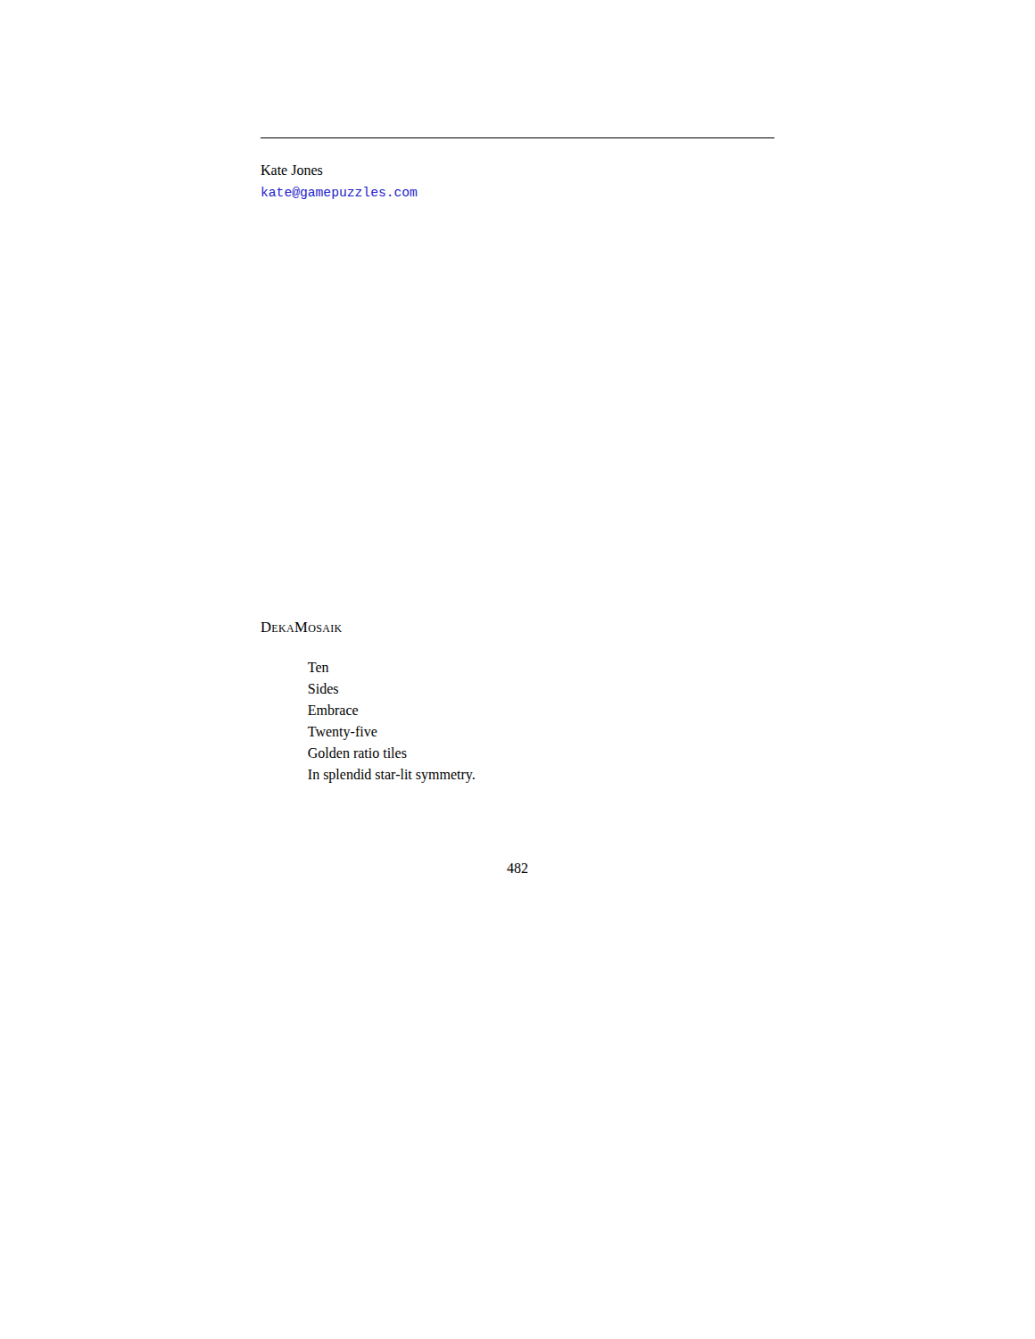Kate Jones
kate@gamepuzzles.com
DekaMosaik
Ten
Sides
Embrace
Twenty-five
Golden ratio tiles
In splendid star-lit symmetry.
482